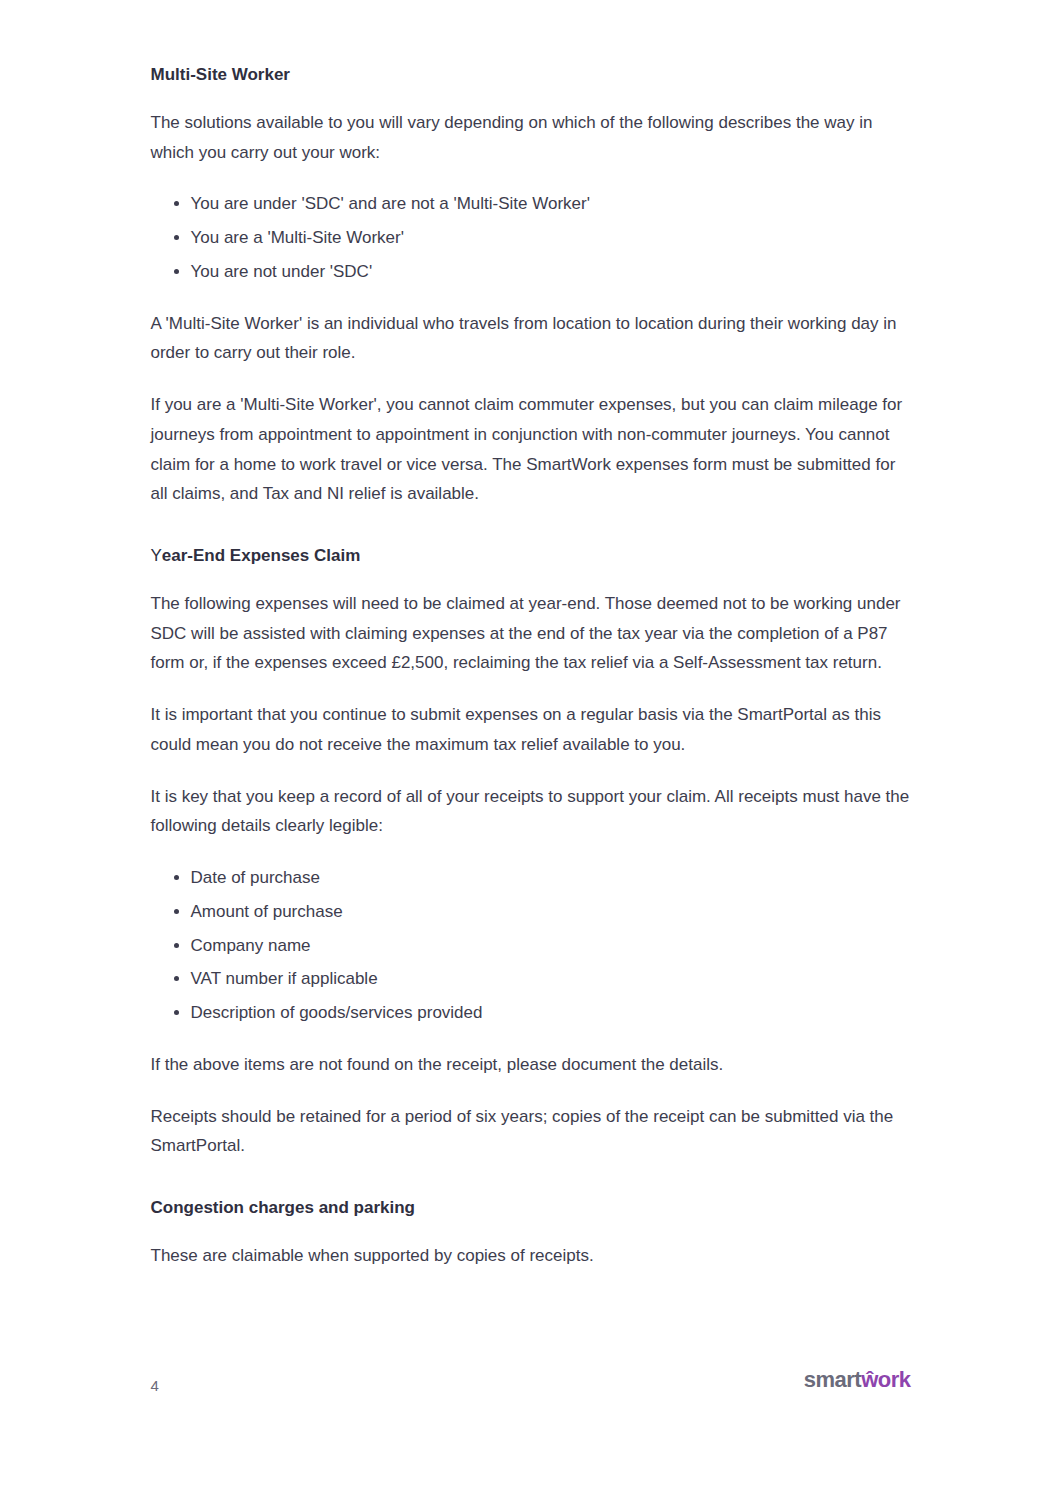Multi-Site Worker
The solutions available to you will vary depending on which of the following describes the way in which you carry out your work:
You are under 'SDC' and are not a 'Multi-Site Worker'
You are a 'Multi-Site Worker'
You are not under 'SDC'
A 'Multi-Site Worker' is an individual who travels from location to location during their working day in order to carry out their role.
If you are a 'Multi-Site Worker', you cannot claim commuter expenses, but you can claim mileage for journeys from appointment to appointment in conjunction with non-commuter journeys. You cannot claim for a home to work travel or vice versa. The SmartWork expenses form must be submitted for all claims, and Tax and NI relief is available.
Year-End Expenses Claim
The following expenses will need to be claimed at year-end. Those deemed not to be working under SDC will be assisted with claiming expenses at the end of the tax year via the completion of a P87 form or, if the expenses exceed £2,500, reclaiming the tax relief via a Self-Assessment tax return.
It is important that you continue to submit expenses on a regular basis via the SmartPortal as this could mean you do not receive the maximum tax relief available to you.
It is key that you keep a record of all of your receipts to support your claim. All receipts must have the following details clearly legible:
Date of purchase
Amount of purchase
Company name
VAT number if applicable
Description of goods/services provided
If the above items are not found on the receipt, please document the details.
Receipts should be retained for a period of six years; copies of the receipt can be submitted via the SmartPortal.
Congestion charges and parking
These are claimable when supported by copies of receipts.
4
smart ŵork